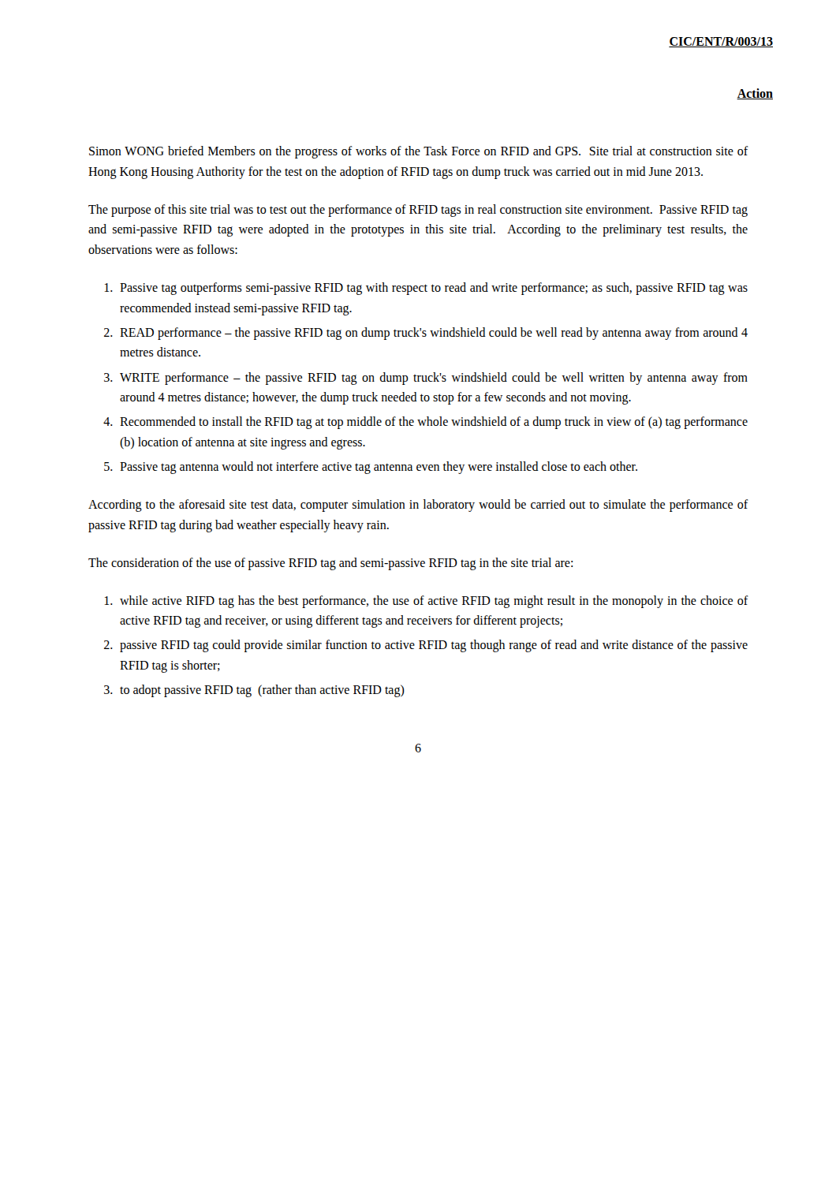CIC/ENT/R/003/13
Action
Simon WONG briefed Members on the progress of works of the Task Force on RFID and GPS. Site trial at construction site of Hong Kong Housing Authority for the test on the adoption of RFID tags on dump truck was carried out in mid June 2013.
The purpose of this site trial was to test out the performance of RFID tags in real construction site environment. Passive RFID tag and semi-passive RFID tag were adopted in the prototypes in this site trial. According to the preliminary test results, the observations were as follows:
Passive tag outperforms semi-passive RFID tag with respect to read and write performance; as such, passive RFID tag was recommended instead semi-passive RFID tag.
READ performance – the passive RFID tag on dump truck's windshield could be well read by antenna away from around 4 metres distance.
WRITE performance – the passive RFID tag on dump truck's windshield could be well written by antenna away from around 4 metres distance; however, the dump truck needed to stop for a few seconds and not moving.
Recommended to install the RFID tag at top middle of the whole windshield of a dump truck in view of (a) tag performance (b) location of antenna at site ingress and egress.
Passive tag antenna would not interfere active tag antenna even they were installed close to each other.
According to the aforesaid site test data, computer simulation in laboratory would be carried out to simulate the performance of passive RFID tag during bad weather especially heavy rain.
The consideration of the use of passive RFID tag and semi-passive RFID tag in the site trial are:
while active RIFD tag has the best performance, the use of active RFID tag might result in the monopoly in the choice of active RFID tag and receiver, or using different tags and receivers for different projects;
passive RFID tag could provide similar function to active RFID tag though range of read and write distance of the passive RFID tag is shorter;
to adopt passive RFID tag (rather than active RFID tag)
6